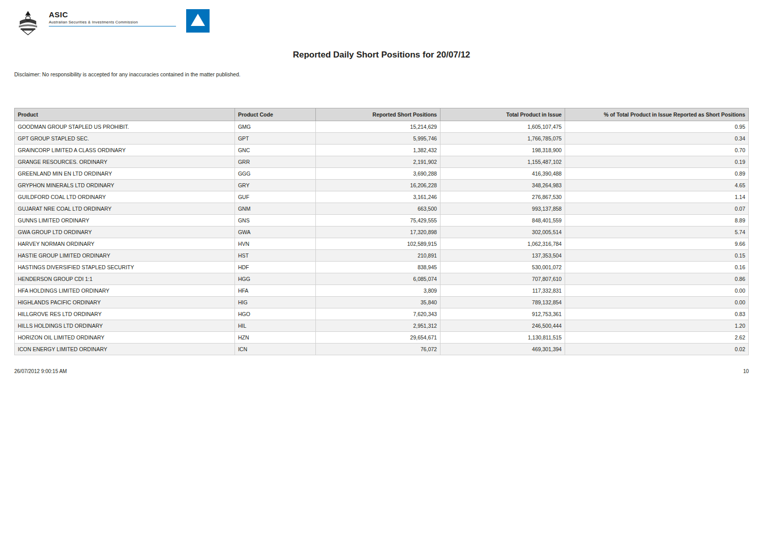ASIC
Australian Securities & Investments Commission
Reported Daily Short Positions for 20/07/12
Disclaimer: No responsibility is accepted for any inaccuracies contained in the matter published.
| Product | Product Code | Reported Short Positions | Total Product in Issue | % of Total Product in Issue Reported as Short Positions |
| --- | --- | --- | --- | --- |
| GOODMAN GROUP STAPLED US PROHIBIT. | GMG | 15,214,629 | 1,605,107,475 | 0.95 |
| GPT GROUP STAPLED SEC. | GPT | 5,995,746 | 1,766,785,075 | 0.34 |
| GRAINCORP LIMITED A CLASS ORDINARY | GNC | 1,382,432 | 198,318,900 | 0.70 |
| GRANGE RESOURCES. ORDINARY | GRR | 2,191,902 | 1,155,487,102 | 0.19 |
| GREENLAND MIN EN LTD ORDINARY | GGG | 3,690,288 | 416,390,488 | 0.89 |
| GRYPHON MINERALS LTD ORDINARY | GRY | 16,206,228 | 348,264,983 | 4.65 |
| GUILDFORD COAL LTD ORDINARY | GUF | 3,161,246 | 276,867,530 | 1.14 |
| GUJARAT NRE COAL LTD ORDINARY | GNM | 663,500 | 993,137,858 | 0.07 |
| GUNNS LIMITED ORDINARY | GNS | 75,429,555 | 848,401,559 | 8.89 |
| GWA GROUP LTD ORDINARY | GWA | 17,320,898 | 302,005,514 | 5.74 |
| HARVEY NORMAN ORDINARY | HVN | 102,589,915 | 1,062,316,784 | 9.66 |
| HASTIE GROUP LIMITED ORDINARY | HST | 210,891 | 137,353,504 | 0.15 |
| HASTINGS DIVERSIFIED STAPLED SECURITY | HDF | 838,945 | 530,001,072 | 0.16 |
| HENDERSON GROUP CDI 1:1 | HGG | 6,085,074 | 707,807,610 | 0.86 |
| HFA HOLDINGS LIMITED ORDINARY | HFA | 3,809 | 117,332,831 | 0.00 |
| HIGHLANDS PACIFIC ORDINARY | HIG | 35,840 | 789,132,854 | 0.00 |
| HILLGROVE RES LTD ORDINARY | HGO | 7,620,343 | 912,753,361 | 0.83 |
| HILLS HOLDINGS LTD ORDINARY | HIL | 2,951,312 | 246,500,444 | 1.20 |
| HORIZON OIL LIMITED ORDINARY | HZN | 29,654,671 | 1,130,811,515 | 2.62 |
| ICON ENERGY LIMITED ORDINARY | ICN | 76,072 | 469,301,394 | 0.02 |
26/07/2012 9:00:15 AM 10